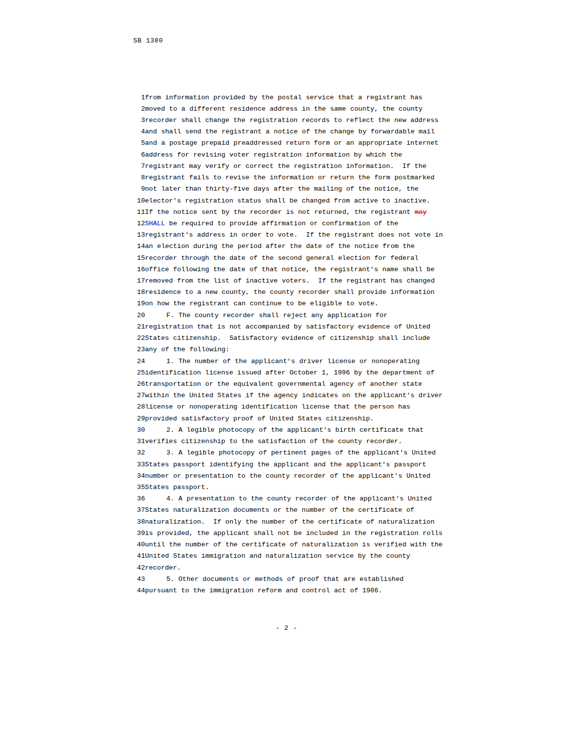SB 1380
| 1 | from information provided by the postal service that a registrant has |
| 2 | moved to a different residence address in the same county, the county |
| 3 | recorder shall change the registration records to reflect the new address |
| 4 | and shall send the registrant a notice of the change by forwardable mail |
| 5 | and a postage prepaid preaddressed return form or an appropriate internet |
| 6 | address for revising voter registration information by which the |
| 7 | registrant may verify or correct the registration information. If the |
| 8 | registrant fails to revise the information or return the form postmarked |
| 9 | not later than thirty-five days after the mailing of the notice, the |
| 10 | elector's registration status shall be changed from active to inactive. |
| 11 | If the notice sent by the recorder is not returned, the registrant may |
| 12 | SHALL be required to provide affirmation or confirmation of the |
| 13 | registrant's address in order to vote. If the registrant does not vote in |
| 14 | an election during the period after the date of the notice from the |
| 15 | recorder through the date of the second general election for federal |
| 16 | office following the date of that notice, the registrant's name shall be |
| 17 | removed from the list of inactive voters. If the registrant has changed |
| 18 | residence to a new county, the county recorder shall provide information |
| 19 | on how the registrant can continue to be eligible to vote. |
| 20 | F. The county recorder shall reject any application for |
| 21 | registration that is not accompanied by satisfactory evidence of United |
| 22 | States citizenship. Satisfactory evidence of citizenship shall include |
| 23 | any of the following: |
| 24 | 1. The number of the applicant's driver license or nonoperating |
| 25 | identification license issued after October 1, 1996 by the department of |
| 26 | transportation or the equivalent governmental agency of another state |
| 27 | within the United States if the agency indicates on the applicant's driver |
| 28 | license or nonoperating identification license that the person has |
| 29 | provided satisfactory proof of United States citizenship. |
| 30 | 2. A legible photocopy of the applicant's birth certificate that |
| 31 | verifies citizenship to the satisfaction of the county recorder. |
| 32 | 3. A legible photocopy of pertinent pages of the applicant's United |
| 33 | States passport identifying the applicant and the applicant's passport |
| 34 | number or presentation to the county recorder of the applicant's United |
| 35 | States passport. |
| 36 | 4. A presentation to the county recorder of the applicant's United |
| 37 | States naturalization documents or the number of the certificate of |
| 38 | naturalization. If only the number of the certificate of naturalization |
| 39 | is provided, the applicant shall not be included in the registration rolls |
| 40 | until the number of the certificate of naturalization is verified with the |
| 41 | United States immigration and naturalization service by the county |
| 42 | recorder. |
| 43 | 5. Other documents or methods of proof that are established |
| 44 | pursuant to the immigration reform and control act of 1986. |
- 2 -